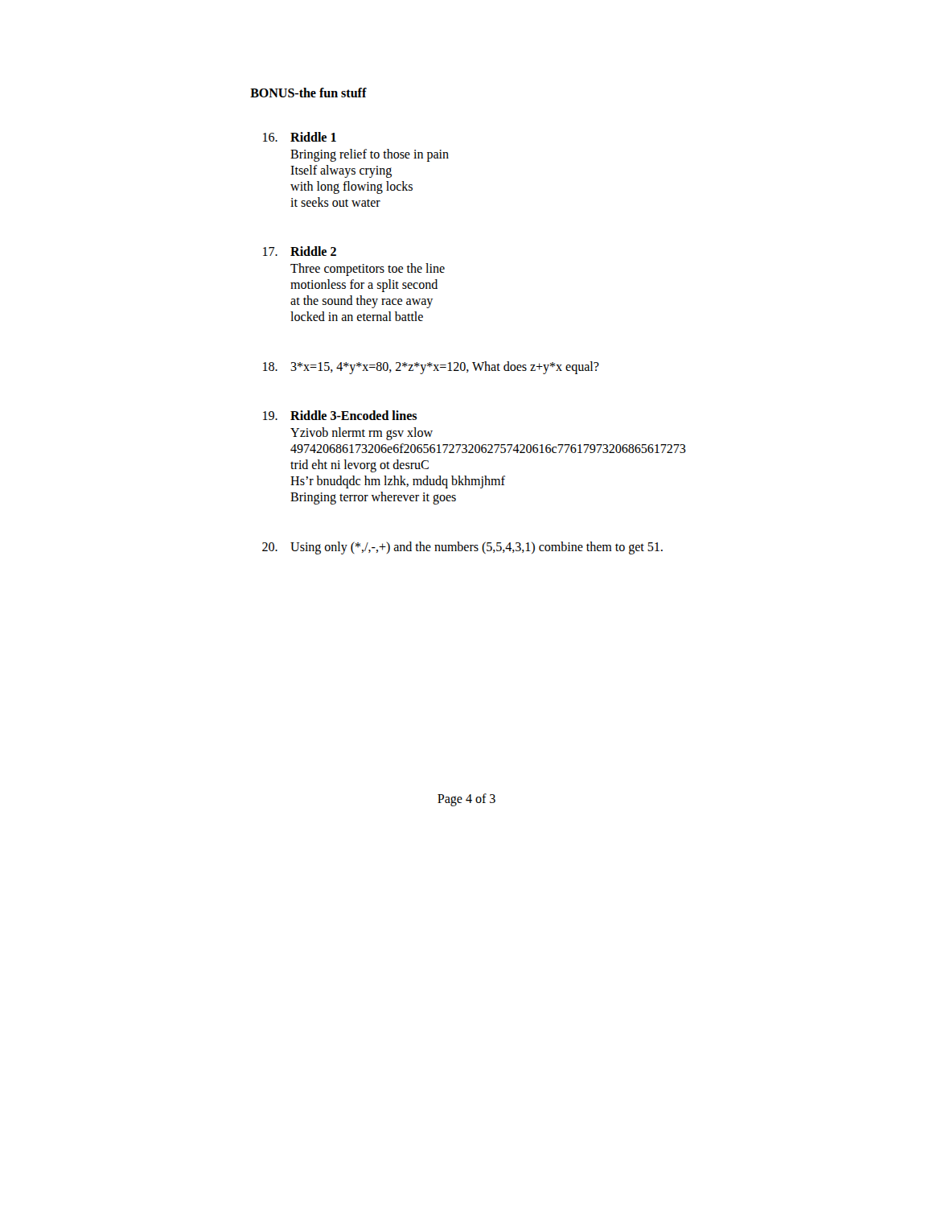BONUS-the fun stuff
Riddle 1 Bringing relief to those in pain Itself always crying with long flowing locks it seeks out water
Riddle 2 Three competitors toe the line motionless for a split second at the sound they race away locked in an eternal battle
3*x=15, 4*y*x=80, 2*z*y*x=120, What does z+y*x equal?
Riddle 3-Encoded lines Yzivob nlermt rm gsv xlow 497420686173206e6f20656172732062757420616c77617973206865617273 trid eht ni levorg ot desruC Hs’r bnudqdc hm lzhk, mdudq bkhmjhmf Bringing terror wherever it goes
Using only (*,/,-,+) and the numbers (5,5,4,3,1) combine them to get 51.
Page 4 of 3